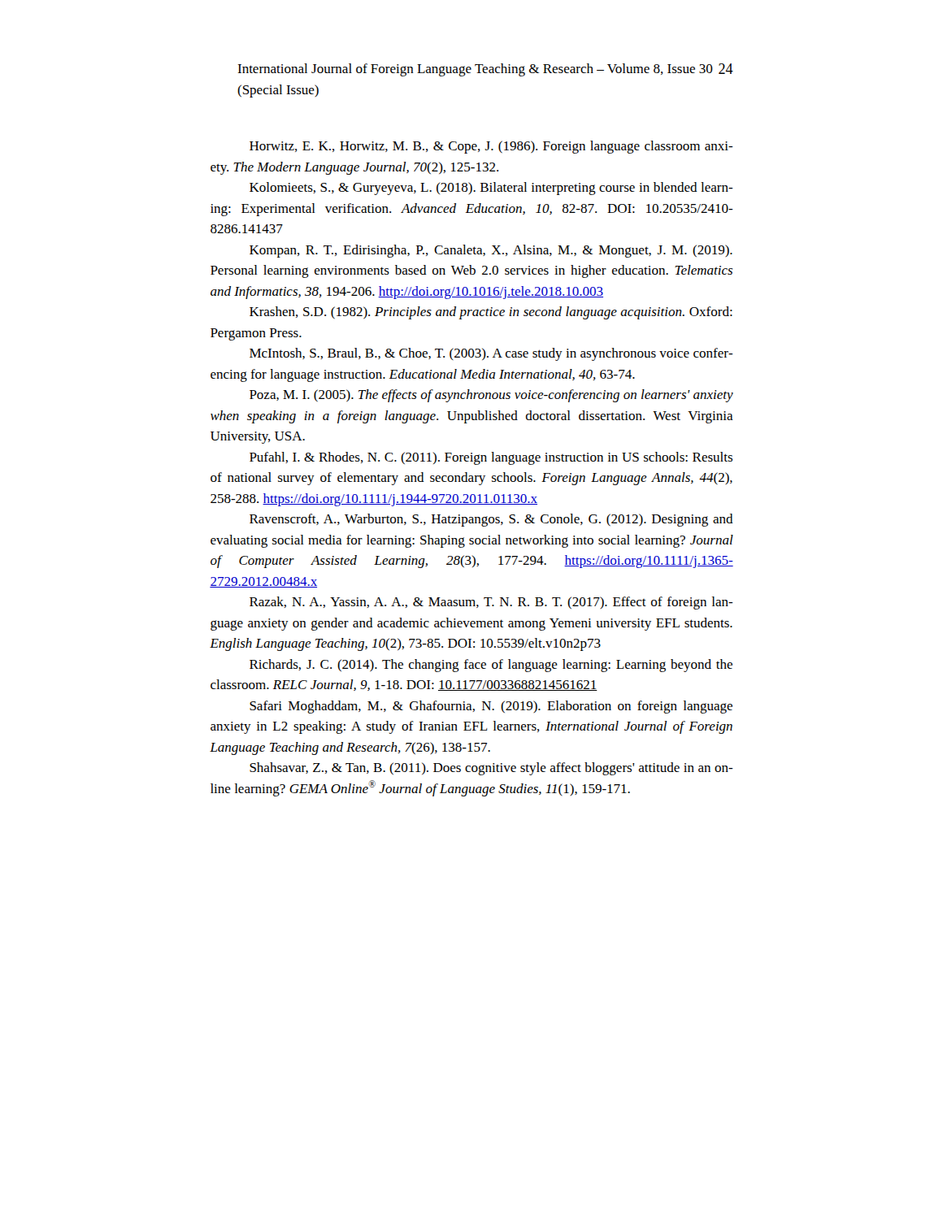International Journal of Foreign Language Teaching & Research – Volume 8, Issue 30 (Special Issue)
24
Horwitz, E. K., Horwitz, M. B., & Cope, J. (1986). Foreign language classroom anxiety. The Modern Language Journal, 70(2), 125-132.
Kolomieets, S., & Guryeyeva, L. (2018). Bilateral interpreting course in blended learning: Experimental verification. Advanced Education, 10, 82-87. DOI: 10.20535/2410-8286.141437
Kompan, R. T., Edirisingha, P., Canaleta, X., Alsina, M., & Monguet, J. M. (2019). Personal learning environments based on Web 2.0 services in higher education. Telematics and Informatics, 38, 194-206. http://doi.org/10.1016/j.tele.2018.10.003
Krashen, S.D. (1982). Principles and practice in second language acquisition. Oxford: Pergamon Press.
McIntosh, S., Braul, B., & Choe, T. (2003). A case study in asynchronous voice conferencing for language instruction. Educational Media International, 40, 63-74.
Poza, M. I. (2005). The effects of asynchronous voice-conferencing on learners' anxiety when speaking in a foreign language. Unpublished doctoral dissertation. West Virginia University, USA.
Pufahl, I. & Rhodes, N. C. (2011). Foreign language instruction in US schools: Results of national survey of elementary and secondary schools. Foreign Language Annals, 44(2), 258-288. https://doi.org/10.1111/j.1944-9720.2011.01130.x
Ravenscroft, A., Warburton, S., Hatzipangos, S. & Conole, G. (2012). Designing and evaluating social media for learning: Shaping social networking into social learning? Journal of Computer Assisted Learning, 28(3), 177-294. https://doi.org/10.1111/j.1365-2729.2012.00484.x
Razak, N. A., Yassin, A. A., & Maasum, T. N. R. B. T. (2017). Effect of foreign language anxiety on gender and academic achievement among Yemeni university EFL students. English Language Teaching, 10(2), 73-85. DOI: 10.5539/elt.v10n2p73
Richards, J. C. (2014). The changing face of language learning: Learning beyond the classroom. RELC Journal, 9, 1-18. DOI: 10.1177/0033688214561621
Safari Moghaddam, M., & Ghafournia, N. (2019). Elaboration on foreign language anxiety in L2 speaking: A study of Iranian EFL learners, International Journal of Foreign Language Teaching and Research, 7(26), 138-157.
Shahsavar, Z., & Tan, B. (2011). Does cognitive style affect bloggers' attitude in an online learning? GEMA Online® Journal of Language Studies, 11(1), 159-171.